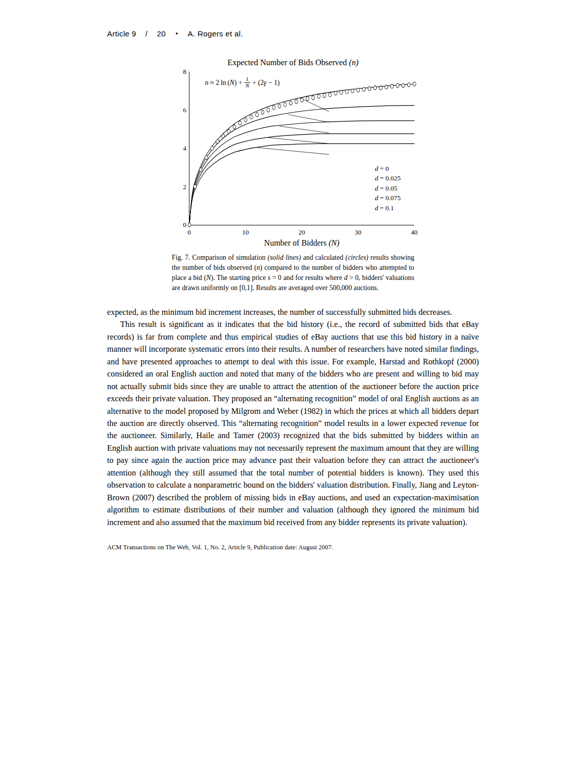Article 9 / 20 • A. Rogers et al.
Expected Number of Bids Observed (n)
8 6 4 2 0 0 10 20 30 40
n ≈ 2 ln (N) + 1 N + (2γ − 1)
d = 0
d = 0.025
d = 0.05
d = 0.075
d = 0.1
Number of Bidders (N)
Fig. 7. Comparison of simulation (solid lines) and calculated (circles) results showing the number of bids observed (n) compared to the number of bidders who attempted to place a bid (N). The starting price s = 0 and for results where d > 0, bidders' valuations are drawn uniformly on [0,1]. Results are averaged over 500,000 auctions.
expected, as the minimum bid increment increases, the number of successfully submitted bids decreases.
This result is significant as it indicates that the bid history (i.e., the record of submitted bids that eBay records) is far from complete and thus empirical studies of eBay auctions that use this bid history in a naïve manner will incorporate systematic errors into their results. A number of researchers have noted similar findings, and have presented approaches to attempt to deal with this issue. For example, Harstad and Rothkopf (2000) considered an oral English auction and noted that many of the bidders who are present and willing to bid may not actually submit bids since they are unable to attract the attention of the auctioneer before the auction price exceeds their private valuation. They proposed an “alternating recognition” model of oral English auctions as an alternative to the model proposed by Milgrom and Weber (1982) in which the prices at which all bidders depart the auction are directly observed. This “alternating recognition” model results in a lower expected revenue for the auctioneer. Similarly, Haile and Tamer (2003) recognized that the bids submitted by bidders within an English auction with private valuations may not necessarily represent the maximum amount that they are willing to pay since again the auction price may advance past their valuation before they can attract the auctioneer's attention (although they still assumed that the total number of potential bidders is known). They used this observation to calculate a nonparametric bound on the bidders' valuation distribution. Finally, Jiang and Leyton-Brown (2007) described the problem of missing bids in eBay auctions, and used an expectation-maximisation algorithm to estimate distributions of their number and valuation (although they ignored the minimum bid increment and also assumed that the maximum bid received from any bidder represents its private valuation).
ACM Transactions on The Web, Vol. 1, No. 2, Article 9, Publication date: August 2007.